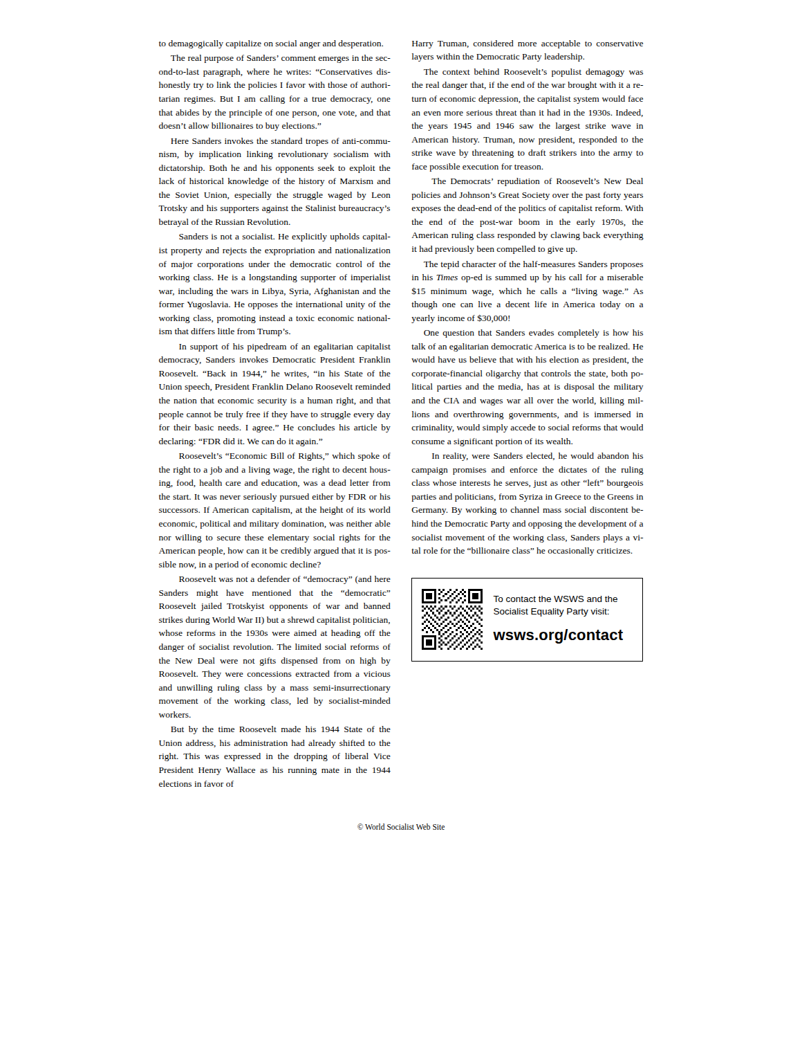to demagogically capitalize on social anger and desperation.
The real purpose of Sanders’ comment emerges in the second-to-last paragraph, where he writes: “Conservatives dishonestly try to link the policies I favor with those of authoritarian regimes. But I am calling for a true democracy, one that abides by the principle of one person, one vote, and that doesn’t allow billionaires to buy elections.”
Here Sanders invokes the standard tropes of anti-communism, by implication linking revolutionary socialism with dictatorship. Both he and his opponents seek to exploit the lack of historical knowledge of the history of Marxism and the Soviet Union, especially the struggle waged by Leon Trotsky and his supporters against the Stalinist bureaucracy’s betrayal of the Russian Revolution.
Sanders is not a socialist. He explicitly upholds capitalist property and rejects the expropriation and nationalization of major corporations under the democratic control of the working class. He is a longstanding supporter of imperialist war, including the wars in Libya, Syria, Afghanistan and the former Yugoslavia. He opposes the international unity of the working class, promoting instead a toxic economic nationalism that differs little from Trump’s.
In support of his pipedream of an egalitarian capitalist democracy, Sanders invokes Democratic President Franklin Roosevelt. “Back in 1944,” he writes, “in his State of the Union speech, President Franklin Delano Roosevelt reminded the nation that economic security is a human right, and that people cannot be truly free if they have to struggle every day for their basic needs. I agree.” He concludes his article by declaring: “FDR did it. We can do it again.”
Roosevelt’s “Economic Bill of Rights,” which spoke of the right to a job and a living wage, the right to decent housing, food, health care and education, was a dead letter from the start. It was never seriously pursued either by FDR or his successors. If American capitalism, at the height of its world economic, political and military domination, was neither able nor willing to secure these elementary social rights for the American people, how can it be credibly argued that it is possible now, in a period of economic decline?
Roosevelt was not a defender of “democracy” (and here Sanders might have mentioned that the “democratic” Roosevelt jailed Trotskyist opponents of war and banned strikes during World War II) but a shrewd capitalist politician, whose reforms in the 1930s were aimed at heading off the danger of socialist revolution. The limited social reforms of the New Deal were not gifts dispensed from on high by Roosevelt. They were concessions extracted from a vicious and unwilling ruling class by a mass semi-insurrectionary movement of the working class, led by socialist-minded workers.
But by the time Roosevelt made his 1944 State of the Union address, his administration had already shifted to the right. This was expressed in the dropping of liberal Vice President Henry Wallace as his running mate in the 1944 elections in favor of
Harry Truman, considered more acceptable to conservative layers within the Democratic Party leadership.
The context behind Roosevelt’s populist demagogy was the real danger that, if the end of the war brought with it a return of economic depression, the capitalist system would face an even more serious threat than it had in the 1930s. Indeed, the years 1945 and 1946 saw the largest strike wave in American history. Truman, now president, responded to the strike wave by threatening to draft strikers into the army to face possible execution for treason.
The Democrats’ repudiation of Roosevelt’s New Deal policies and Johnson’s Great Society over the past forty years exposes the dead-end of the politics of capitalist reform. With the end of the post-war boom in the early 1970s, the American ruling class responded by clawing back everything it had previously been compelled to give up.
The tepid character of the half-measures Sanders proposes in his Times op-ed is summed up by his call for a miserable $15 minimum wage, which he calls a “living wage.” As though one can live a decent life in America today on a yearly income of $30,000!
One question that Sanders evades completely is how his talk of an egalitarian democratic America is to be realized. He would have us believe that with his election as president, the corporate-financial oligarchy that controls the state, both political parties and the media, has at is disposal the military and the CIA and wages war all over the world, killing millions and overthrowing governments, and is immersed in criminality, would simply accede to social reforms that would consume a significant portion of its wealth.
In reality, were Sanders elected, he would abandon his campaign promises and enforce the dictates of the ruling class whose interests he serves, just as other “left” bourgeois parties and politicians, from Syriza in Greece to the Greens in Germany. By working to channel mass social discontent behind the Democratic Party and opposing the development of a socialist movement of the working class, Sanders plays a vital role for the “billionaire class” he occasionally criticizes.
To contact the WSWS and the
Socialist Equality Party visit: wsws.org/contact
© World Socialist Web Site